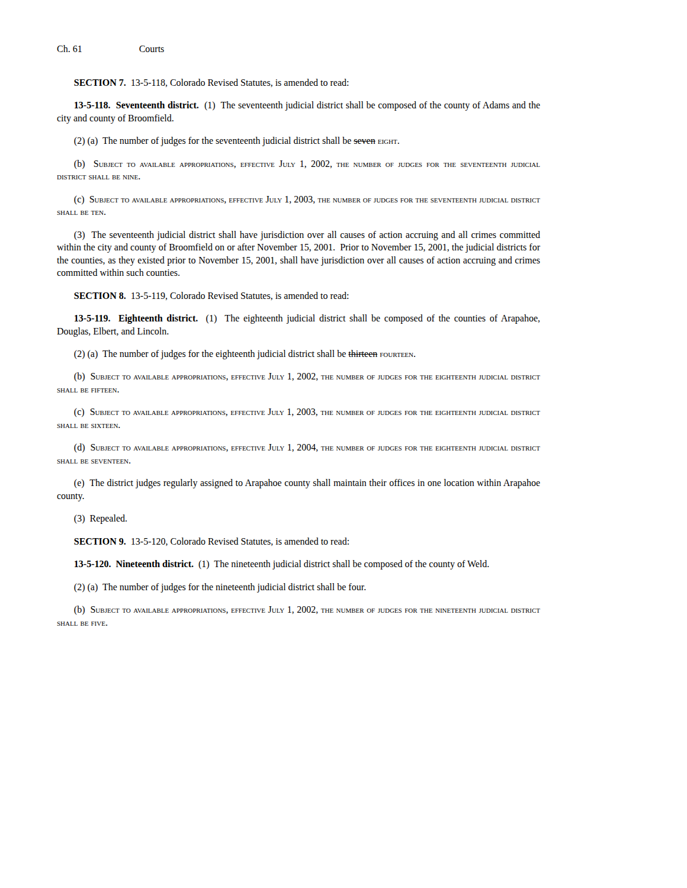Ch. 61 Courts
SECTION 7. 13-5-118, Colorado Revised Statutes, is amended to read:
13-5-118. Seventeenth district. (1) The seventeenth judicial district shall be composed of the county of Adams and the city and county of Broomfield.
(2) (a) The number of judges for the seventeenth judicial district shall be seven eight.
(b) Subject to available appropriations, effective July 1, 2002, the number of judges for the seventeenth judicial district shall be nine.
(c) Subject to available appropriations, effective July 1, 2003, the number of judges for the seventeenth judicial district shall be ten.
(3) The seventeenth judicial district shall have jurisdiction over all causes of action accruing and all crimes committed within the city and county of Broomfield on or after November 15, 2001. Prior to November 15, 2001, the judicial districts for the counties, as they existed prior to November 15, 2001, shall have jurisdiction over all causes of action accruing and crimes committed within such counties.
SECTION 8. 13-5-119, Colorado Revised Statutes, is amended to read:
13-5-119. Eighteenth district. (1) The eighteenth judicial district shall be composed of the counties of Arapahoe, Douglas, Elbert, and Lincoln.
(2) (a) The number of judges for the eighteenth judicial district shall be thirteen fourteen.
(b) Subject to available appropriations, effective July 1, 2002, the number of judges for the eighteenth judicial district shall be fifteen.
(c) Subject to available appropriations, effective July 1, 2003, the number of judges for the eighteenth judicial district shall be sixteen.
(d) Subject to available appropriations, effective July 1, 2004, the number of judges for the eighteenth judicial district shall be seventeen.
(e) The district judges regularly assigned to Arapahoe county shall maintain their offices in one location within Arapahoe county.
(3) Repealed.
SECTION 9. 13-5-120, Colorado Revised Statutes, is amended to read:
13-5-120. Nineteenth district. (1) The nineteenth judicial district shall be composed of the county of Weld.
(2) (a) The number of judges for the nineteenth judicial district shall be four.
(b) Subject to available appropriations, effective July 1, 2002, the number of judges for the nineteenth judicial district shall be five.